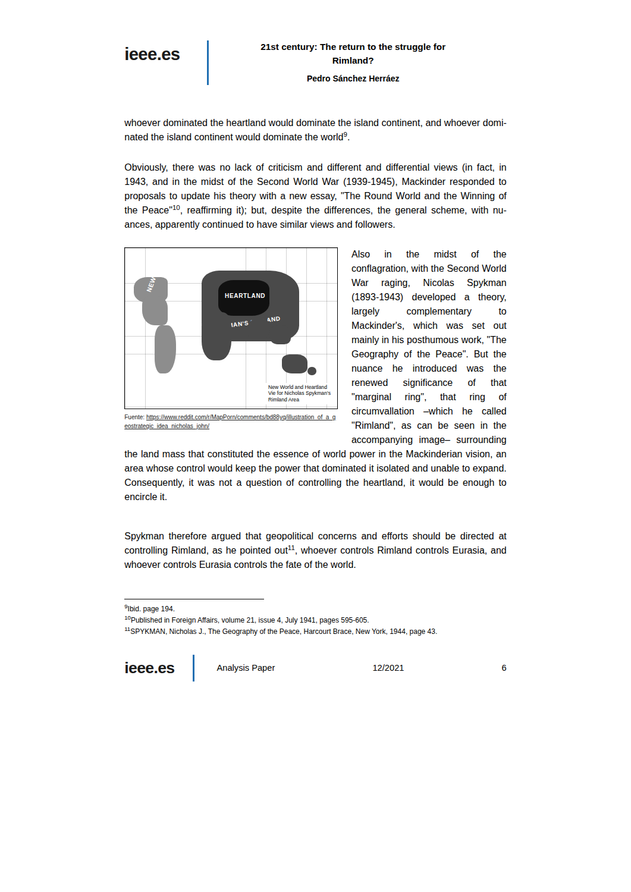ieee.es
21st century: The return to the struggle for Rimland?
Pedro Sánchez Herráez
whoever dominated the heartland would dominate the island continent, and whoever dominated the island continent would dominate the world9.
Obviously, there was no lack of criticism and different and differential views (in fact, in 1943, and in the midst of the Second World War (1939-1945), Mackinder responded to proposals to update his theory with a new essay, "The Round World and the Winning of the Peace"10, reaffirming it); but, despite the differences, the general scheme, with nuances, apparently continued to have similar views and followers.
NEW WORLD
HEARTLAND
SPYKMAN'S RIMLAND
New World and Heartland
Vie for Nicholas Spykman's
Rimland Area
Fuente: https://www.reddit.com/r/MapPorn/comments/bd88yq/illustration_of_a_geostrategic_idea_nicholas_john/
Also in the midst of the conflagration, with the Second World War raging, Nicolas Spykman (1893-1943) developed a theory, largely complementary to Mackinder's, which was set out mainly in his posthumous work, "The Geography of the Peace". But the nuance he introduced was the renewed significance of that "marginal ring", that ring of circumvallation –which he called "Rimland", as can be seen in the accompanying image– surrounding the land mass that constituted the essence of world power in the Mackinderian vision, an area whose control would keep the power that dominated it isolated and unable to expand. Consequently, it was not a question of controlling the heartland, it would be enough to encircle it.
Spykman therefore argued that geopolitical concerns and efforts should be directed at controlling Rimland, as he pointed out11, whoever controls Rimland controls Eurasia, and whoever controls Eurasia controls the fate of the world.
9Ibid. page 194.
10Published in Foreign Affairs, volume 21, issue 4, July 1941, pages 595-605.
11SPYKMAN, Nicholas J., The Geography of the Peace, Harcourt Brace, New York, 1944, page 43.
ieee.es
Analysis Paper
12/2021
6